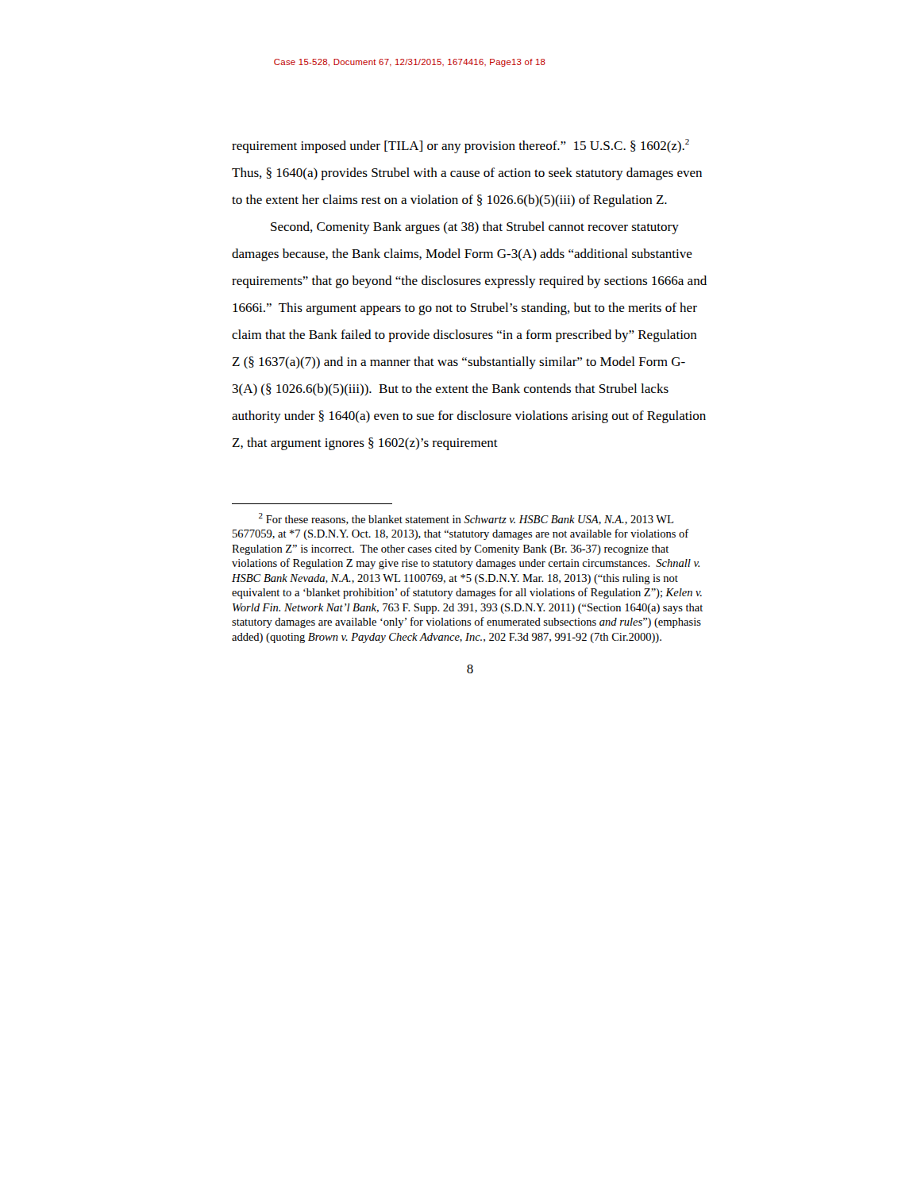Case 15-528, Document 67, 12/31/2015, 1674416, Page13 of 18
requirement imposed under [TILA] or any provision thereof.” 15 U.S.C. § 1602(z).2 Thus, § 1640(a) provides Strubel with a cause of action to seek statutory damages even to the extent her claims rest on a violation of § 1026.6(b)(5)(iii) of Regulation Z.
Second, Comenity Bank argues (at 38) that Strubel cannot recover statutory damages because, the Bank claims, Model Form G-3(A) adds “additional substantive requirements” that go beyond “the disclosures expressly required by sections 1666a and 1666i.” This argument appears to go not to Strubel’s standing, but to the merits of her claim that the Bank failed to provide disclosures “in a form prescribed by” Regulation Z (§ 1637(a)(7)) and in a manner that was “substantially similar” to Model Form G-3(A) (§ 1026.6(b)(5)(iii)). But to the extent the Bank contends that Strubel lacks authority under § 1640(a) even to sue for disclosure violations arising out of Regulation Z, that argument ignores § 1602(z)’s requirement
2 For these reasons, the blanket statement in Schwartz v. HSBC Bank USA, N.A., 2013 WL 5677059, at *7 (S.D.N.Y. Oct. 18, 2013), that “statutory damages are not available for violations of Regulation Z” is incorrect. The other cases cited by Comenity Bank (Br. 36-37) recognize that violations of Regulation Z may give rise to statutory damages under certain circumstances. Schnall v. HSBC Bank Nevada, N.A., 2013 WL 1100769, at *5 (S.D.N.Y. Mar. 18, 2013) (“this ruling is not equivalent to a ‘blanket prohibition’ of statutory damages for all violations of Regulation Z”); Kelen v. World Fin. Network Nat’l Bank, 763 F. Supp. 2d 391, 393 (S.D.N.Y. 2011) (“Section 1640(a) says that statutory damages are available ‘only’ for violations of enumerated subsections and rules”) (emphasis added) (quoting Brown v. Payday Check Advance, Inc., 202 F.3d 987, 991-92 (7th Cir.2000)).
8